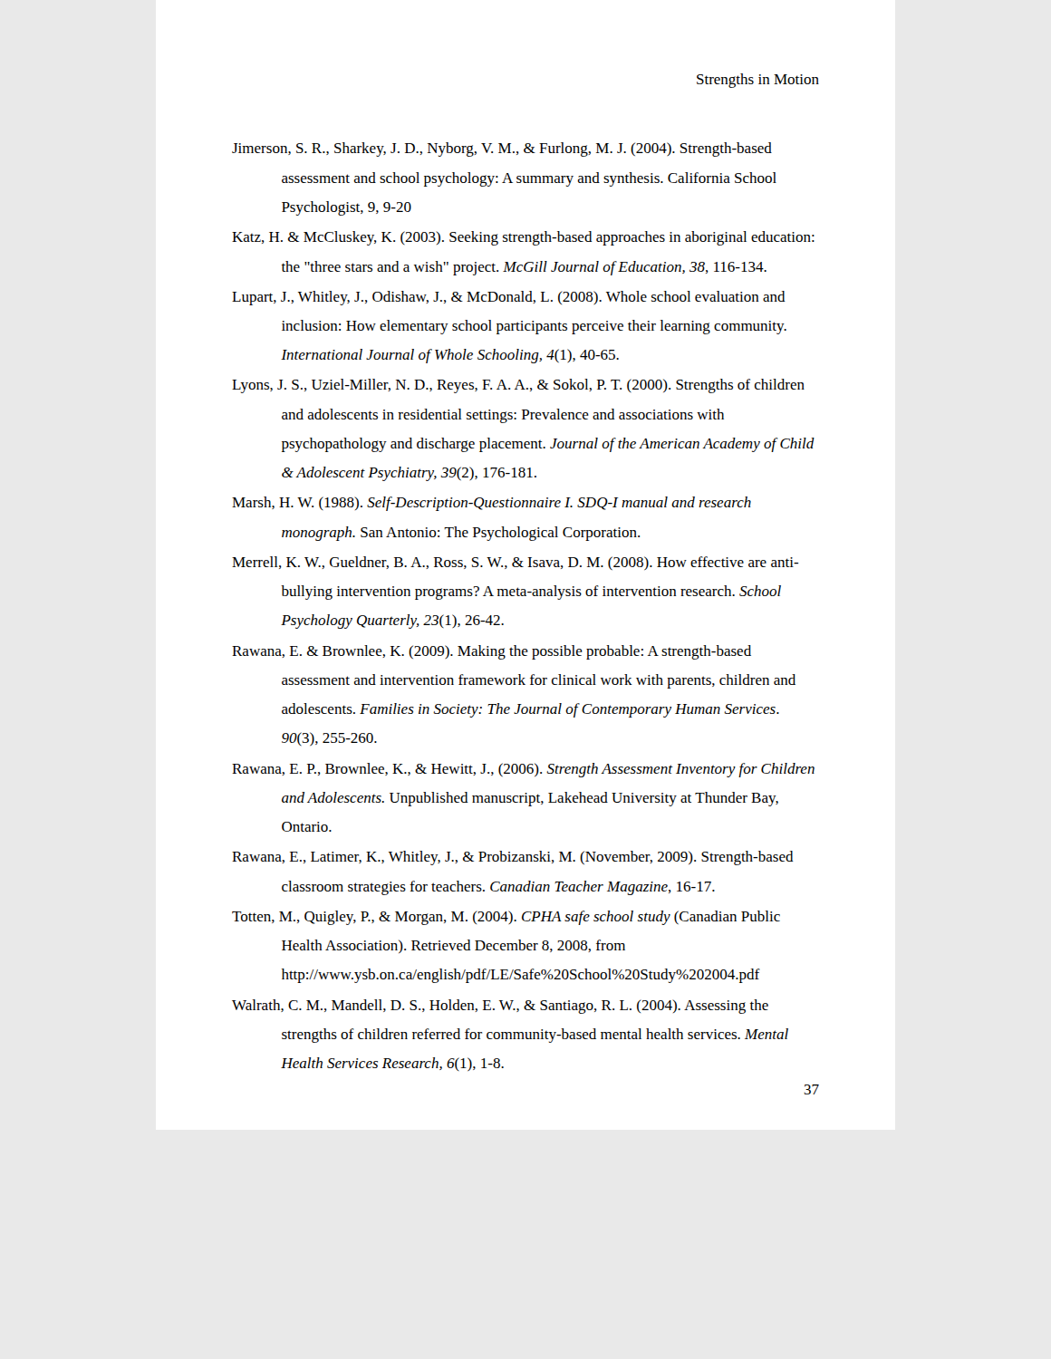Strengths in Motion
Jimerson, S. R., Sharkey, J. D., Nyborg, V. M., & Furlong, M. J. (2004). Strength-based assessment and school psychology: A summary and synthesis. California School Psychologist, 9, 9-20
Katz, H. & McCluskey, K. (2003). Seeking strength-based approaches in aboriginal education: the "three stars and a wish" project. McGill Journal of Education, 38, 116-134.
Lupart, J., Whitley, J., Odishaw, J., & McDonald, L. (2008). Whole school evaluation and inclusion: How elementary school participants perceive their learning community. International Journal of Whole Schooling, 4(1), 40-65.
Lyons, J. S., Uziel-Miller, N. D., Reyes, F. A. A., & Sokol, P. T. (2000). Strengths of children and adolescents in residential settings: Prevalence and associations with psychopathology and discharge placement. Journal of the American Academy of Child & Adolescent Psychiatry, 39(2), 176-181.
Marsh, H. W. (1988). Self-Description-Questionnaire I. SDQ-I manual and research monograph. San Antonio: The Psychological Corporation.
Merrell, K. W., Gueldner, B. A., Ross, S. W., & Isava, D. M. (2008). How effective are anti-bullying intervention programs? A meta-analysis of intervention research. School Psychology Quarterly, 23(1), 26-42.
Rawana, E. & Brownlee, K. (2009). Making the possible probable: A strength-based assessment and intervention framework for clinical work with parents, children and adolescents. Families in Society: The Journal of Contemporary Human Services. 90(3), 255-260.
Rawana, E. P., Brownlee, K., & Hewitt, J., (2006). Strength Assessment Inventory for Children and Adolescents. Unpublished manuscript, Lakehead University at Thunder Bay, Ontario.
Rawana, E., Latimer, K., Whitley, J., & Probizanski, M. (November, 2009). Strength-based classroom strategies for teachers. Canadian Teacher Magazine, 16-17.
Totten, M., Quigley, P., & Morgan, M. (2004). CPHA safe school study (Canadian Public Health Association). Retrieved December 8, 2008, from http://www.ysb.on.ca/english/pdf/LE/Safe%20School%20Study%202004.pdf
Walrath, C. M., Mandell, D. S., Holden, E. W., & Santiago, R. L. (2004). Assessing the strengths of children referred for community-based mental health services. Mental Health Services Research, 6(1), 1-8.
37